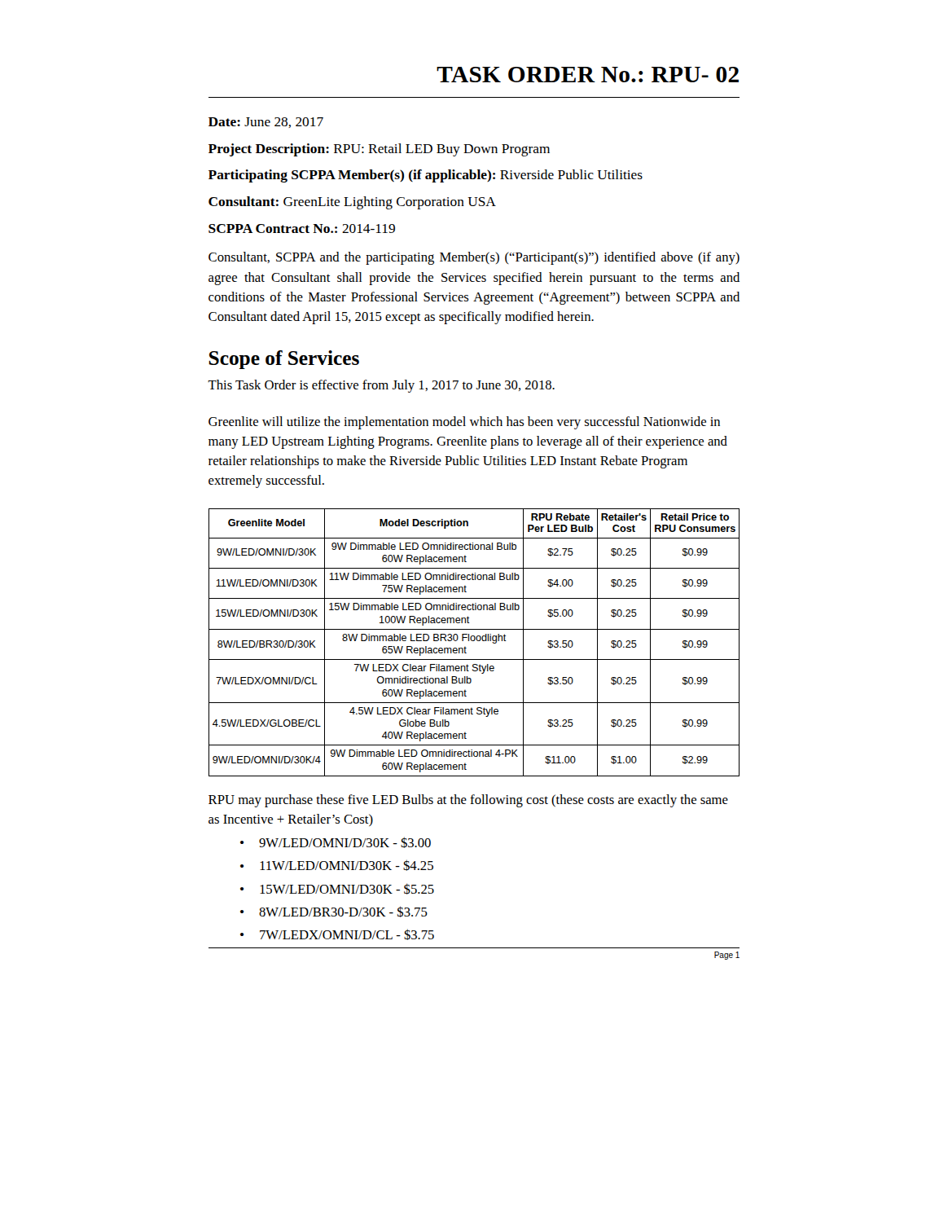TASK ORDER No.: RPU- 02
Date: June 28, 2017
Project Description: RPU: Retail LED Buy Down Program
Participating SCPPA Member(s) (if applicable): Riverside Public Utilities
Consultant: GreenLite Lighting Corporation USA
SCPPA Contract No.: 2014-119
Consultant, SCPPA and the participating Member(s) (“Participant(s)”) identified above (if any) agree that Consultant shall provide the Services specified herein pursuant to the terms and conditions of the Master Professional Services Agreement (“Agreement”) between SCPPA and Consultant dated April 15, 2015 except as specifically modified herein.
Scope of Services
This Task Order is effective from July 1, 2017 to June 30, 2018.
Greenlite will utilize the implementation model which has been very successful Nationwide in many LED Upstream Lighting Programs. Greenlite plans to leverage all of their experience and retailer relationships to make the Riverside Public Utilities LED Instant Rebate Program extremely successful.
| Greenlite Model | Model Description | RPU Rebate Per LED Bulb | Retailer's Cost | Retail Price to RPU Consumers |
| --- | --- | --- | --- | --- |
| 9W/LED/OMNI/D/30K | 9W Dimmable LED Omnidirectional Bulb 60W Replacement | $2.75 | $0.25 | $0.99 |
| 11W/LED/OMNI/D30K | 11W Dimmable LED Omnidirectional Bulb 75W Replacement | $4.00 | $0.25 | $0.99 |
| 15W/LED/OMNI/D30K | 15W Dimmable LED Omnidirectional Bulb 100W Replacement | $5.00 | $0.25 | $0.99 |
| 8W/LED/BR30/D/30K | 8W Dimmable LED BR30 Floodlight 65W Replacement | $3.50 | $0.25 | $0.99 |
| 7W/LEDX/OMNI/D/CL | 7W LEDX Clear Filament Style Omnidirectional Bulb 60W Replacement | $3.50 | $0.25 | $0.99 |
| 4.5W/LEDX/GLOBE/CL | 4.5W LEDX Clear Filament Style Globe Bulb 40W Replacement | $3.25 | $0.25 | $0.99 |
| 9W/LED/OMNI/D/30K/4 | 9W Dimmable LED Omnidirectional 4-PK 60W Replacement | $11.00 | $1.00 | $2.99 |
RPU may purchase these five LED Bulbs at the following cost (these costs are exactly the same as Incentive + Retailer’s Cost)
9W/LED/OMNI/D/30K - $3.00
11W/LED/OMNI/D30K - $4.25
15W/LED/OMNI/D30K - $5.25
8W/LED/BR30-D/30K - $3.75
7W/LEDX/OMNI/D/CL - $3.75
Page 1